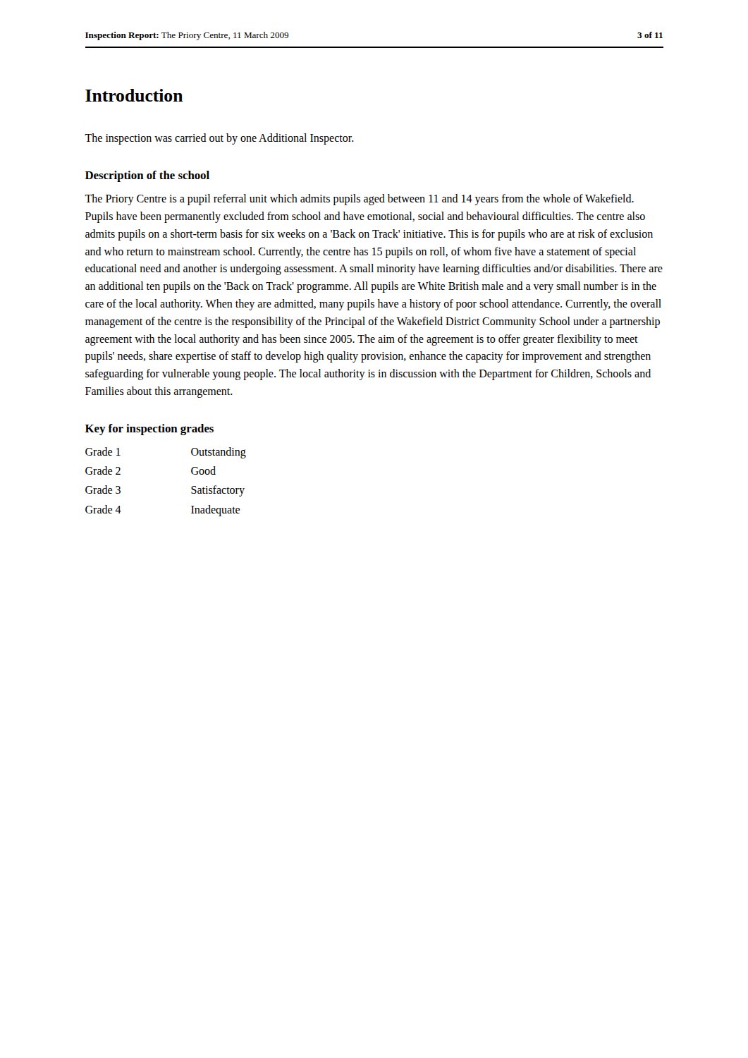Inspection Report: The Priory Centre, 11 March 2009 3 of 11
Introduction
The inspection was carried out by one Additional Inspector.
Description of the school
The Priory Centre is a pupil referral unit which admits pupils aged between 11 and 14 years from the whole of Wakefield. Pupils have been permanently excluded from school and have emotional, social and behavioural difficulties. The centre also admits pupils on a short-term basis for six weeks on a 'Back on Track' initiative. This is for pupils who are at risk of exclusion and who return to mainstream school. Currently, the centre has 15 pupils on roll, of whom five have a statement of special educational need and another is undergoing assessment. A small minority have learning difficulties and/or disabilities. There are an additional ten pupils on the 'Back on Track' programme. All pupils are White British male and a very small number is in the care of the local authority. When they are admitted, many pupils have a history of poor school attendance. Currently, the overall management of the centre is the responsibility of the Principal of the Wakefield District Community School under a partnership agreement with the local authority and has been since 2005. The aim of the agreement is to offer greater flexibility to meet pupils' needs, share expertise of staff to develop high quality provision, enhance the capacity for improvement and strengthen safeguarding for vulnerable young people. The local authority is in discussion with the Department for Children, Schools and Families about this arrangement.
Key for inspection grades
| Grade 1 | Outstanding |
| Grade 2 | Good |
| Grade 3 | Satisfactory |
| Grade 4 | Inadequate |